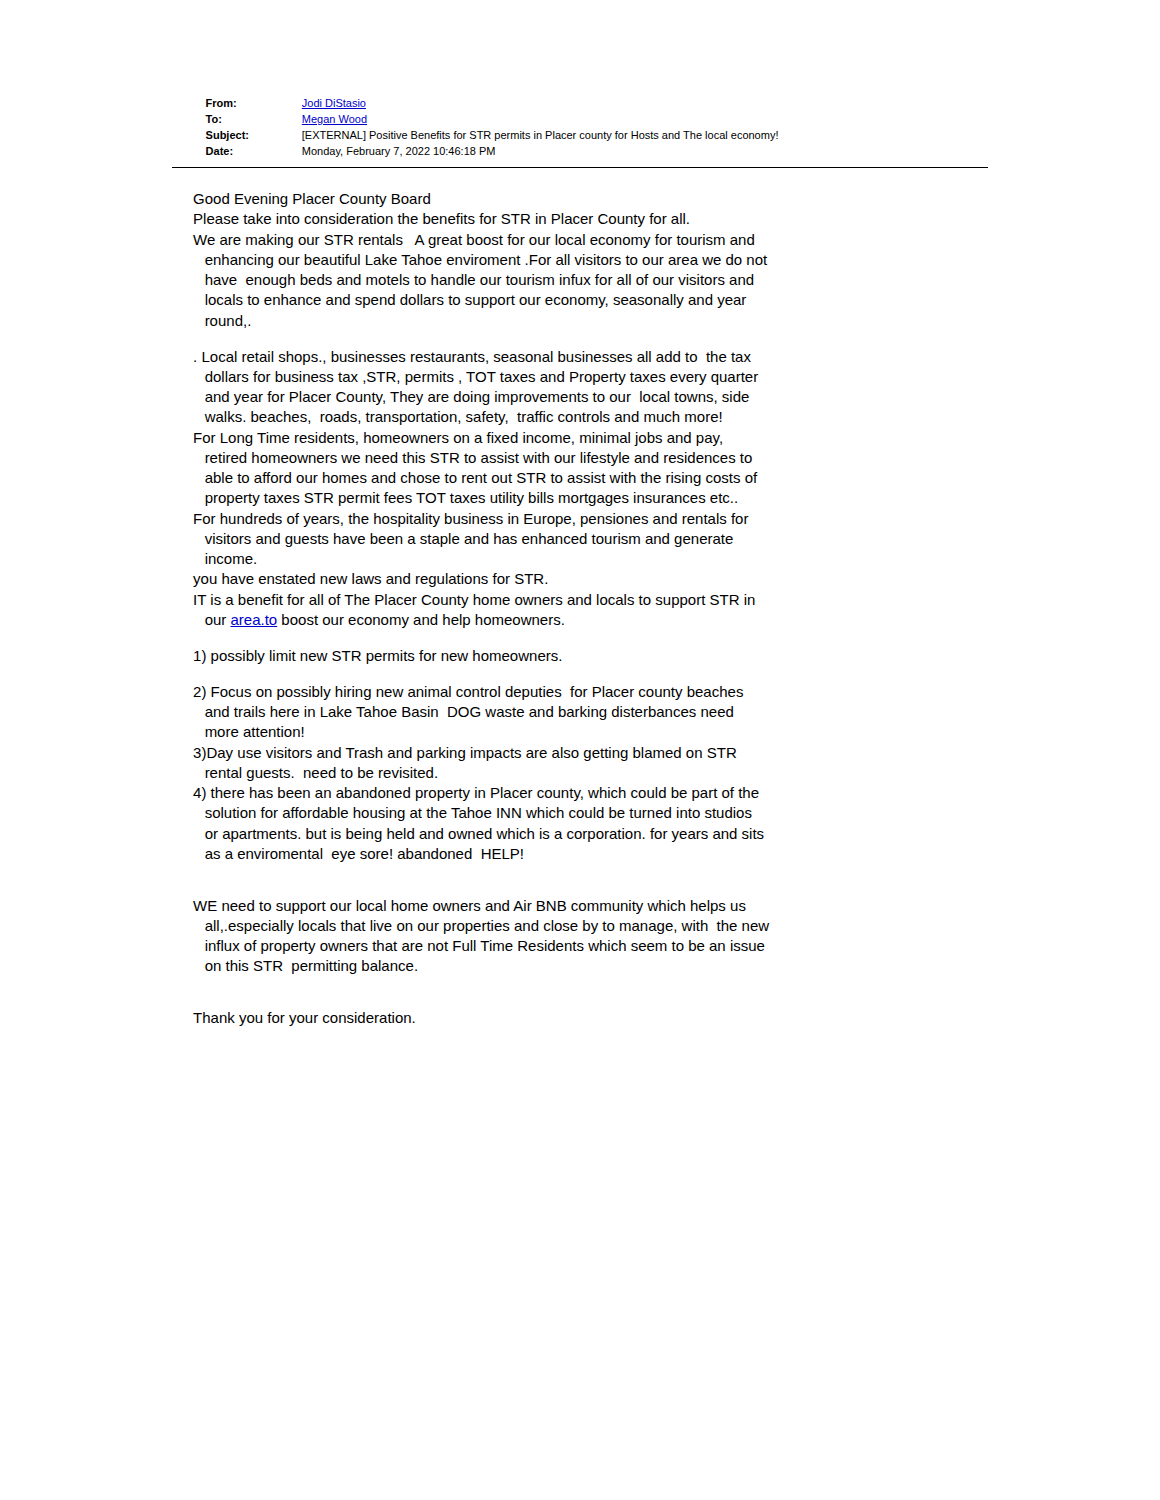| From: | Jodi DiStasio |
| To: | Megan Wood |
| Subject: | [EXTERNAL] Positive Benefits for STR permits in Placer county for Hosts and The local economy! |
| Date: | Monday, February 7, 2022 10:46:18 PM |
Good Evening Placer County Board
Please take into consideration the benefits for STR in Placer County for all.
We are making our STR rentals A great boost for our local economy for tourism and
enhancing our beautiful Lake Tahoe enviroment .For all visitors to our area we do not
have enough beds and motels to handle our tourism infux for all of our visitors and
locals to enhance and spend dollars to support our economy, seasonally and year
round,.
. Local retail shops., businesses restaurants, seasonal businesses all add to the tax
dollars for business tax ,STR, permits , TOT taxes and Property taxes every quarter
and year for Placer County, They are doing improvements to our local towns, side
walks. beaches, roads, transportation, safety, traffic controls and much more!
For Long Time residents, homeowners on a fixed income, minimal jobs and pay,
retired homeowners we need this STR to assist with our lifestyle and residences to
able to afford our homes and chose to rent out STR to assist with the rising costs of
property taxes STR permit fees TOT taxes utility bills mortgages insurances etc..
For hundreds of years, the hospitality business in Europe, pensiones and rentals for
visitors and guests have been a staple and has enhanced tourism and generate
income.
you have enstated new laws and regulations for STR.
IT is a benefit for all of The Placer County home owners and locals to support STR in
our area.to boost our economy and help homeowners.
1) possibly limit new STR permits for new homeowners.
2) Focus on possibly hiring new animal control deputies for Placer county beaches
and trails here in Lake Tahoe Basin DOG waste and barking disterbances need
more attention!
3)Day use visitors and Trash and parking impacts are also getting blamed on STR
rental guests. need to be revisited.
4) there has been an abandoned property in Placer county, which could be part of the
solution for affordable housing at the Tahoe INN which could be turned into studios
or apartments. but is being held and owned which is a corporation. for years and sits
as a enviromental eye sore! abandoned HELP!
WE need to support our local home owners and Air BNB community which helps us
all,.especially locals that live on our properties and close by to manage, with the new
influx of property owners that are not Full Time Residents which seem to be an issue
on this STR permitting balance.
Thank you for your consideration.